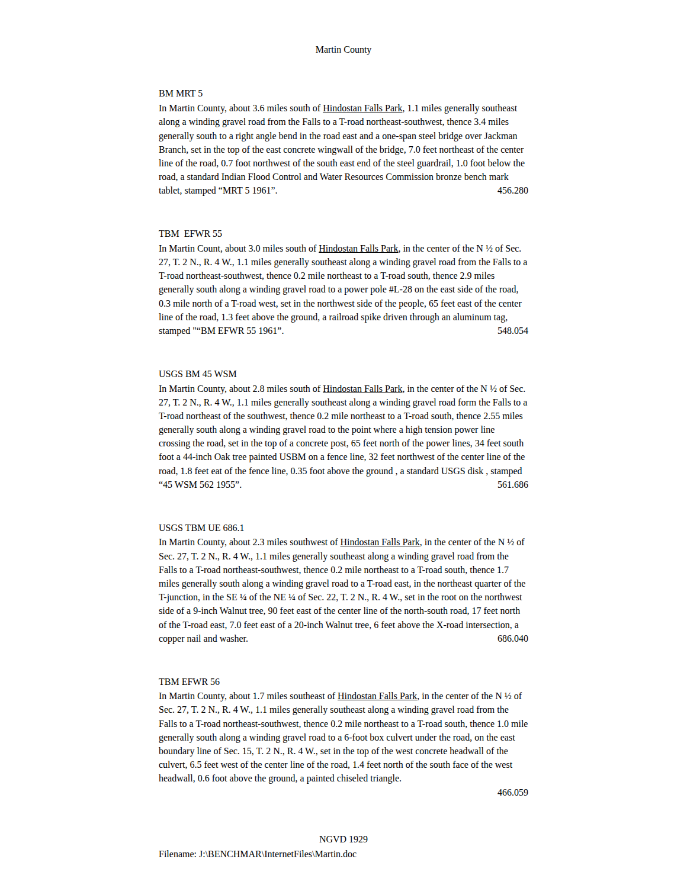Martin County
BM MRT 5
In Martin County, about 3.6 miles south of Hindostan Falls Park, 1.1 miles generally southeast along a winding gravel road from the Falls to a T-road northeast-southwest, thence 3.4 miles generally south to a right angle bend in the road east and a one-span steel bridge over Jackman Branch, set in the top of the east concrete wingwall of the bridge, 7.0 feet northeast of the center line of the road, 0.7 foot northwest of the south east end of the steel guardrail, 1.0 foot below the road, a standard Indian Flood Control and Water Resources Commission bronze bench mark tablet, stamped “MRT 5 1961”. 456.280
TBM EFWR 55
In Martin Count, about 3.0 miles south of Hindostan Falls Park, in the center of the N ½ of Sec. 27, T. 2 N., R. 4 W., 1.1 miles generally southeast along a winding gravel road from the Falls to a T-road northeast-southwest, thence 0.2 mile northeast to a T-road south, thence 2.9 miles generally south along a winding gravel road to a power pole #L-28 on the east side of the road, 0.3 mile north of a T-road west, set in the northwest side of the people, 65 feet east of the center line of the road, 1.3 feet above the ground, a railroad spike driven through an aluminum tag, stamped "“BM EFWR 55 1961”. 548.054
USGS BM 45 WSM
In Martin County, about 2.8 miles south of Hindostan Falls Park, in the center of the N ½ of Sec. 27, T. 2 N., R. 4 W., 1.1 miles generally southeast along a winding gravel road form the Falls to a T-road northeast of the southwest, thence 0.2 mile northeast to a T-road south, thence 2.55 miles generally south along a winding gravel road to the point where a high tension power line crossing the road, set in the top of a concrete post, 65 feet north of the power lines, 34 feet south foot a 44-inch Oak tree painted USBM on a fence line, 32 feet northwest of the center line of the road, 1.8 feet eat of the fence line, 0.35 foot above the ground , a standard USGS disk , stamped “45 WSM 562 1955”. 561.686
USGS TBM UE 686.1
In Martin County, about 2.3 miles southwest of Hindostan Falls Park, in the center of the N ½ of Sec. 27, T. 2 N., R. 4 W., 1.1 miles generally southeast along a winding gravel road from the Falls to a T-road northeast-southwest, thence 0.2 mile northeast to a T-road south, thence 1.7 miles generally south along a winding gravel road to a T-road east, in the northeast quarter of the T-junction, in the SE ¼ of the NE ¼ of Sec. 22, T. 2 N., R. 4 W., set in the root on the northwest side of a 9-inch Walnut tree, 90 feet east of the center line of the north-south road, 17 feet north of the T-road east, 7.0 feet east of a 20-inch Walnut tree, 6 feet above the X-road intersection, a copper nail and washer. 686.040
TBM EFWR 56
In Martin County, about 1.7 miles southeast of Hindostan Falls Park, in the center of the N ½ of Sec. 27, T. 2 N., R. 4 W., 1.1 miles generally southeast along a winding gravel road from the Falls to a T-road northeast-southwest, thence 0.2 mile northeast to a T-road south, thence 1.0 mile generally south along a winding gravel road to a 6-foot box culvert under the road, on the east boundary line of Sec. 15, T. 2 N., R. 4 W., set in the top of the west concrete headwall of the culvert, 6.5 feet west of the center line of the road, 1.4 feet north of the south face of the west headwall, 0.6 foot above the ground, a painted chiseled triangle.
466.059
NGVD 1929
Filename: J:\BENCHMAR\InternetFiles\Martin.doc